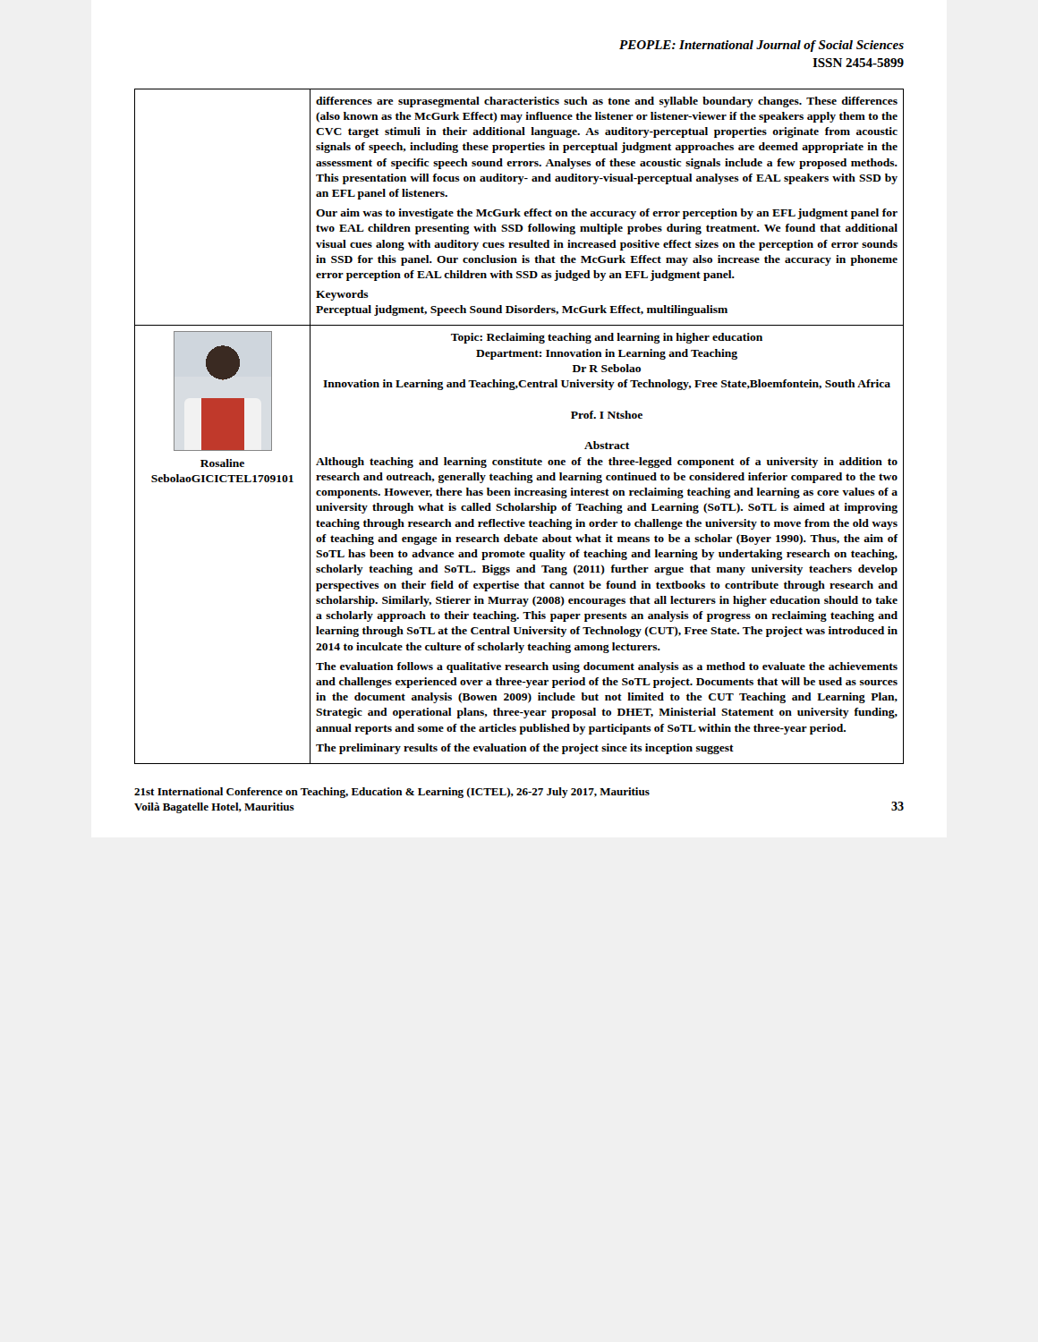PEOPLE: International Journal of Social Sciences
ISSN 2454-5899
| | differences are suprasegmental characteristics such as tone and syllable boundary changes. These differences (also known as the McGurk Effect) may influence the listener or listener-viewer if the speakers apply them to the CVC target stimuli in their additional language. As auditory-perceptual properties originate from acoustic signals of speech, including these properties in perceptual judgment approaches are deemed appropriate in the assessment of specific speech sound errors. Analyses of these acoustic signals include a few proposed methods. This presentation will focus on auditory- and auditory-visual-perceptual analyses of EAL speakers with SSD by an EFL panel of listeners. Our aim was to investigate the McGurk effect on the accuracy of error perception by an EFL judgment panel for two EAL children presenting with SSD following multiple probes during treatment. We found that additional visual cues along with auditory cues resulted in increased positive effect sizes on the perception of error sounds in SSD for this panel. Our conclusion is that the McGurk Effect may also increase the accuracy in phoneme error perception of EAL children with SSD as judged by an EFL judgment panel. Keywords Perceptual judgment, Speech Sound Disorders, McGurk Effect, multilingualism |
| Rosaline SebolaoGICICTEL1709101 | Topic: Reclaiming teaching and learning in higher education Department: Innovation in Learning and Teaching Dr R Sebolao Innovation in Learning and Teaching,Central University of Technology, Free State,Bloemfontein, South Africa Prof. I Ntshoe Abstract Although teaching and learning constitute one of the three-legged component of a university in addition to research and outreach, generally teaching and learning continued to be considered inferior compared to the two components. However, there has been increasing interest on reclaiming teaching and learning as core values of a university through what is called Scholarship of Teaching and Learning (SoTL). SoTL is aimed at improving teaching through research and reflective teaching in order to challenge the university to move from the old ways of teaching and engage in research debate about what it means to be a scholar (Boyer 1990). Thus, the aim of SoTL has been to advance and promote quality of teaching and learning by undertaking research on teaching, scholarly teaching and SoTL. Biggs and Tang (2011) further argue that many university teachers develop perspectives on their field of expertise that cannot be found in textbooks to contribute through research and scholarship. Similarly, Stierer in Murray (2008) encourages that all lecturers in higher education should to take a scholarly approach to their teaching. This paper presents an analysis of progress on reclaiming teaching and learning through SoTL at the Central University of Technology (CUT), Free State. The project was introduced in 2014 to inculcate the culture of scholarly teaching among lecturers. The evaluation follows a qualitative research using document analysis as a method to evaluate the achievements and challenges experienced over a three-year period of the SoTL project. Documents that will be used as sources in the document analysis (Bowen 2009) include but not limited to the CUT Teaching and Learning Plan, Strategic and operational plans, three-year proposal to DHET, Ministerial Statement on university funding, annual reports and some of the articles published by participants of SoTL within the three-year period. The preliminary results of the evaluation of the project since its inception suggest |
21st International Conference on Teaching, Education & Learning (ICTEL), 26-27 July 2017, Mauritius
Voilà Bagatelle Hotel, Mauritius 33